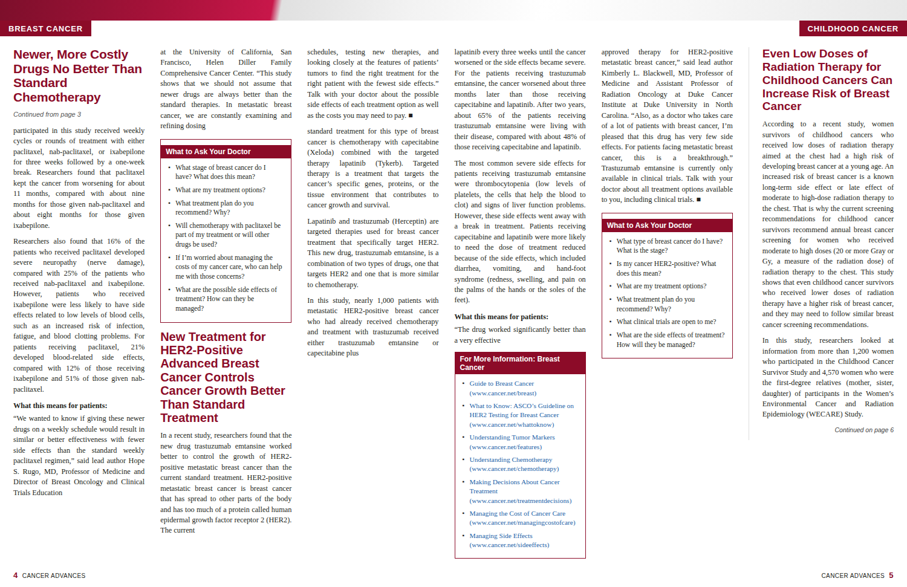BREAST CANCER
CHILDHOOD CANCER
Newer, More Costly Drugs No Better Than Standard Chemotherapy
Continued from page 3
participated in this study received weekly cycles or rounds of treatment with either paclitaxel, nab-paclitaxel, or ixabepilone for three weeks followed by a one-week break. Researchers found that paclitaxel kept the cancer from worsening for about 11 months, compared with about nine months for those given nab-paclitaxel and about eight months for those given ixabepilone.
Researchers also found that 16% of the patients who received paclitaxel developed severe neuropathy (nerve damage), compared with 25% of the patients who received nab-paclitaxel and ixabepilone. However, patients who received ixabepilone were less likely to have side effects related to low levels of blood cells, such as an increased risk of infection, fatigue, and blood clotting problems. For patients receiving paclitaxel, 21% developed blood-related side effects, compared with 12% of those receiving ixabepilone and 51% of those given nab-paclitaxel.
What this means for patients:
“We wanted to know if giving these newer drugs on a weekly schedule would result in similar or better effectiveness with fewer side effects than the standard weekly paclitaxel regimen,” said lead author Hope S. Rugo, MD, Professor of Medicine and Director of Breast Oncology and Clinical Trials Education
at the University of California, San Francisco, Helen Diller Family Comprehensive Cancer Center. “This study shows that we should not assume that newer drugs are always better than the standard therapies. In metastatic breast cancer, we are constantly examining and refining dosing
What to Ask Your Doctor
What stage of breast cancer do I have? What does this mean?
What are my treatment options?
What treatment plan do you recommend? Why?
Will chemotherapy with paclitaxel be part of my treatment or will other drugs be used?
If I’m worried about managing the costs of my cancer care, who can help me with those concerns?
What are the possible side effects of treatment? How can they be managed?
New Treatment for HER2-Positive Advanced Breast Cancer Controls Cancer Growth Better Than Standard Treatment
In a recent study, researchers found that the new drug trastuzumab emtansine worked better to control the growth of HER2-positive metastatic breast cancer than the current standard treatment. HER2-positive metastatic breast cancer is breast cancer that has spread to other parts of the body and has too much of a protein called human epidermal growth factor receptor 2 (HER2). The current
schedules, testing new therapies, and looking closely at the features of patients’ tumors to find the right treatment for the right patient with the fewest side effects.” Talk with your doctor about the possible side effects of each treatment option as well as the costs you may need to pay. ■
standard treatment for this type of breast cancer is chemotherapy with capecitabine (Xeloda) combined with the targeted therapy lapatinib (Tykerb). Targeted therapy is a treatment that targets the cancer’s specific genes, proteins, or the tissue environment that contributes to cancer growth and survival.
Lapatinib and trastuzumab (Herceptin) are targeted therapies used for breast cancer treatment that specifically target HER2. This new drug, trastuzumab emtansine, is a combination of two types of drugs, one that targets HER2 and one that is more similar to chemotherapy.
In this study, nearly 1,000 patients with metastatic HER2-positive breast cancer who had already received chemotherapy and treatment with trastuzumab received either trastuzumab emtansine or capecitabine plus
lapatinib every three weeks until the cancer worsened or the side effects became severe. For the patients receiving trastuzumab emtansine, the cancer worsened about three months later than those receiving capecitabine and lapatinib. After two years, about 65% of the patients receiving trastuzumab emtansine were living with their disease, compared with about 48% of those receiving capecitabine and lapatinib.
The most common severe side effects for patients receiving trastuzumab emtansine were thrombocytopenia (low levels of platelets, the cells that help the blood to clot) and signs of liver function problems. However, these side effects went away with a break in treatment. Patients receiving capecitabine and lapatinib were more likely to need the dose of treatment reduced because of the side effects, which included diarrhea, vomiting, and hand-foot syndrome (redness, swelling, and pain on the palms of the hands or the soles of the feet).
What this means for patients:
“The drug worked significantly better than a very effective
For More Information: Breast Cancer
Guide to Breast Cancer (www.cancer.net/breast)
What to Know: ASCO’s Guideline on HER2 Testing for Breast Cancer (www.cancer.net/whattoknow)
Understanding Tumor Markers (www.cancer.net/features)
Understanding Chemotherapy (www.cancer.net/chemotherapy)
Making Decisions About Cancer Treatment (www.cancer.net/treatmentdecisions)
Managing the Cost of Cancer Care (www.cancer.net/managingcostofcare)
Managing Side Effects (www.cancer.net/sideeffects)
approved therapy for HER2-positive metastatic breast cancer,” said lead author Kimberly L. Blackwell, MD, Professor of Medicine and Assistant Professor of Radiation Oncology at Duke Cancer Institute at Duke University in North Carolina. “Also, as a doctor who takes care of a lot of patients with breast cancer, I’m pleased that this drug has very few side effects. For patients facing metastatic breast cancer, this is a breakthrough.” Trastuzumab emtansine is currently only available in clinical trials. Talk with your doctor about all treatment options available to you, including clinical trials. ■
What to Ask Your Doctor
What type of breast cancer do I have? What is the stage?
Is my cancer HER2-positive? What does this mean?
What are my treatment options?
What treatment plan do you recommend? Why?
What clinical trials are open to me?
What are the side effects of treatment? How will they be managed?
Even Low Doses of Radiation Therapy for Childhood Cancers Can Increase Risk of Breast Cancer
According to a recent study, women survivors of childhood cancers who received low doses of radiation therapy aimed at the chest had a high risk of developing breast cancer at a young age. An increased risk of breast cancer is a known long-term side effect or late effect of moderate to high-dose radiation therapy to the chest. That is why the current screening recommendations for childhood cancer survivors recommend annual breast cancer screening for women who received moderate to high doses (20 or more Gray or Gy, a measure of the radiation dose) of radiation therapy to the chest. This study shows that even childhood cancer survivors who received lower doses of radiation therapy have a higher risk of breast cancer, and they may need to follow similar breast cancer screening recommendations.
In this study, researchers looked at information from more than 1,200 women who participated in the Childhood Cancer Survivor Study and 4,570 women who were the first-degree relatives (mother, sister, daughter) of participants in the Women’s Environmental Cancer and Radiation Epidemiology (WECARE) Study.
Continued on page 6
4 CANCER ADVANCES
CANCER ADVANCES 5